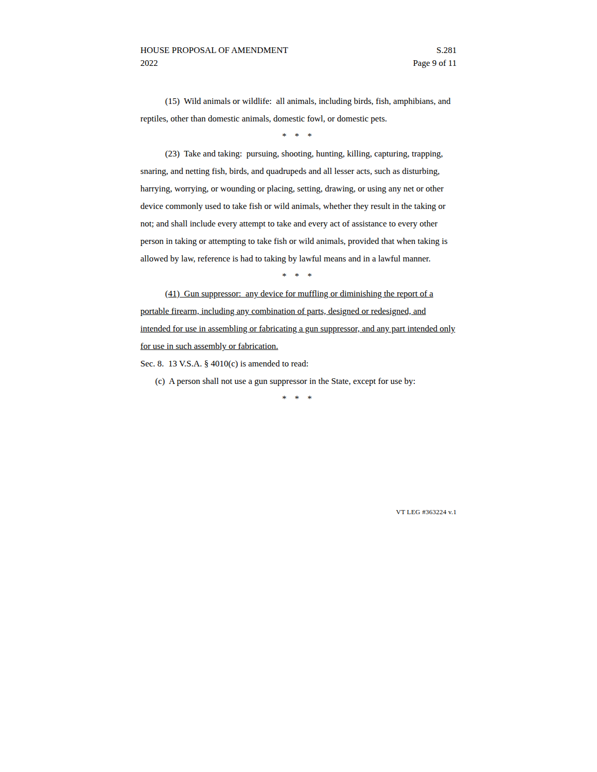HOUSE PROPOSAL OF AMENDMENT
2022
S.281
Page 9 of 11
(15) Wild animals or wildlife: all animals, including birds, fish, amphibians, and reptiles, other than domestic animals, domestic fowl, or domestic pets.
* * *
(23) Take and taking: pursuing, shooting, hunting, killing, capturing, trapping, snaring, and netting fish, birds, and quadrupeds and all lesser acts, such as disturbing, harrying, worrying, or wounding or placing, setting, drawing, or using any net or other device commonly used to take fish or wild animals, whether they result in the taking or not; and shall include every attempt to take and every act of assistance to every other person in taking or attempting to take fish or wild animals, provided that when taking is allowed by law, reference is had to taking by lawful means and in a lawful manner.
* * *
(41) Gun suppressor: any device for muffling or diminishing the report of a portable firearm, including any combination of parts, designed or redesigned, and intended for use in assembling or fabricating a gun suppressor, and any part intended only for use in such assembly or fabrication.
Sec. 8. 13 V.S.A. § 4010(c) is amended to read:
(c) A person shall not use a gun suppressor in the State, except for use by:
* * *
VT LEG #363224 v.1